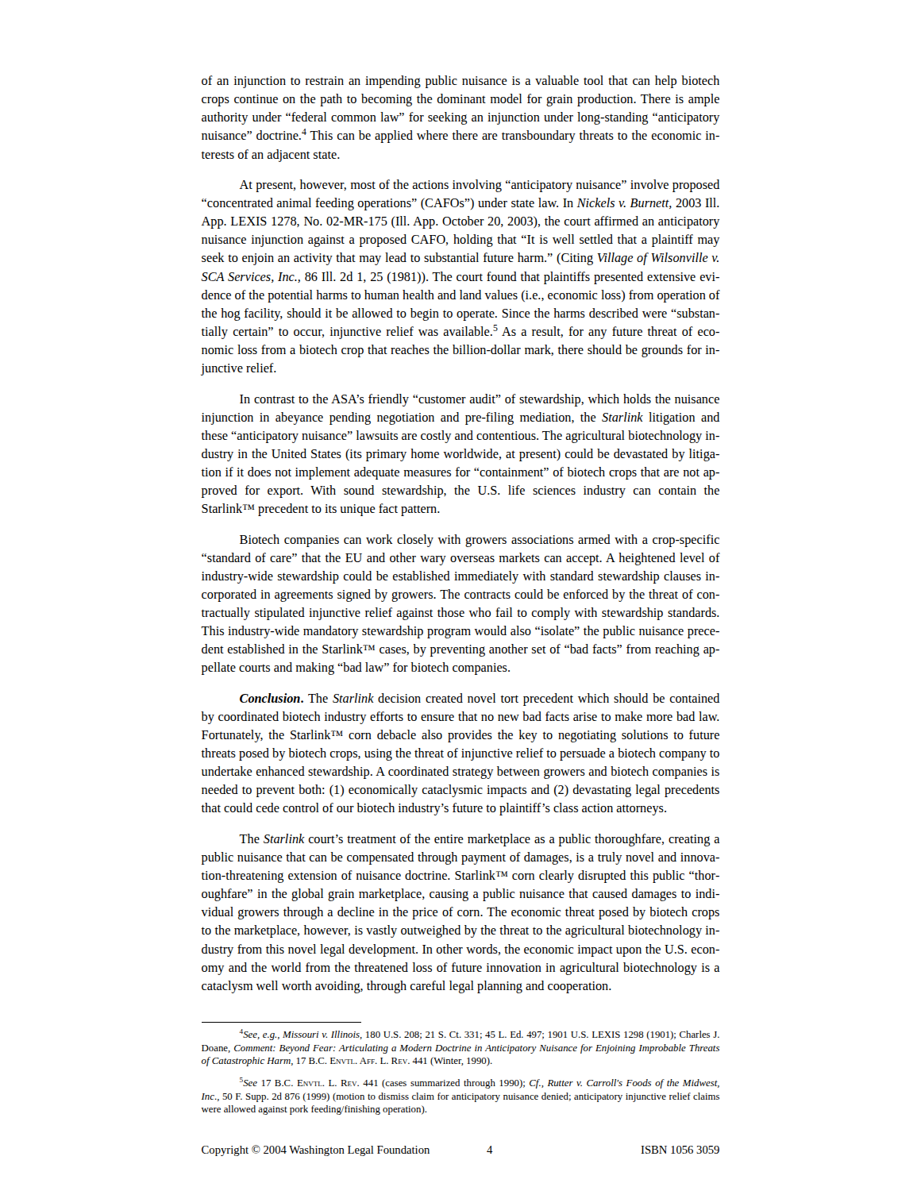of an injunction to restrain an impending public nuisance is a valuable tool that can help biotech crops continue on the path to becoming the dominant model for grain production. There is ample authority under “federal common law” for seeking an injunction under long-standing “anticipatory nuisance” doctrine.4 This can be applied where there are transboundary threats to the economic interests of an adjacent state.
At present, however, most of the actions involving “anticipatory nuisance” involve proposed “concentrated animal feeding operations” (CAFOs”) under state law. In Nickels v. Burnett, 2003 Ill. App. LEXIS 1278, No. 02-MR-175 (Ill. App. October 20, 2003), the court affirmed an anticipatory nuisance injunction against a proposed CAFO, holding that “It is well settled that a plaintiff may seek to enjoin an activity that may lead to substantial future harm.” (Citing Village of Wilsonville v. SCA Services, Inc., 86 Ill. 2d 1, 25 (1981)). The court found that plaintiffs presented extensive evidence of the potential harms to human health and land values (i.e., economic loss) from operation of the hog facility, should it be allowed to begin to operate. Since the harms described were “substantially certain” to occur, injunctive relief was available.5 As a result, for any future threat of economic loss from a biotech crop that reaches the billion-dollar mark, there should be grounds for injunctive relief.
In contrast to the ASA’s friendly “customer audit” of stewardship, which holds the nuisance injunction in abeyance pending negotiation and pre-filing mediation, the Starlink litigation and these “anticipatory nuisance” lawsuits are costly and contentious. The agricultural biotechnology industry in the United States (its primary home worldwide, at present) could be devastated by litigation if it does not implement adequate measures for “containment” of biotech crops that are not approved for export. With sound stewardship, the U.S. life sciences industry can contain the Starlink™ precedent to its unique fact pattern.
Biotech companies can work closely with growers associations armed with a crop-specific “standard of care” that the EU and other wary overseas markets can accept. A heightened level of industry-wide stewardship could be established immediately with standard stewardship clauses incorporated in agreements signed by growers. The contracts could be enforced by the threat of contractually stipulated injunctive relief against those who fail to comply with stewardship standards. This industry-wide mandatory stewardship program would also “isolate” the public nuisance precedent established in the Starlink™ cases, by preventing another set of “bad facts” from reaching appellate courts and making “bad law” for biotech companies.
Conclusion. The Starlink decision created novel tort precedent which should be contained by coordinated biotech industry efforts to ensure that no new bad facts arise to make more bad law. Fortunately, the Starlink™ corn debacle also provides the key to negotiating solutions to future threats posed by biotech crops, using the threat of injunctive relief to persuade a biotech company to undertake enhanced stewardship. A coordinated strategy between growers and biotech companies is needed to prevent both: (1) economically cataclysmic impacts and (2) devastating legal precedents that could cede control of our biotech industry’s future to plaintiff’s class action attorneys.
The Starlink court’s treatment of the entire marketplace as a public thoroughfare, creating a public nuisance that can be compensated through payment of damages, is a truly novel and innovation-threatening extension of nuisance doctrine. Starlink™ corn clearly disrupted this public “thoroughfare” in the global grain marketplace, causing a public nuisance that caused damages to individual growers through a decline in the price of corn. The economic threat posed by biotech crops to the marketplace, however, is vastly outweighed by the threat to the agricultural biotechnology industry from this novel legal development. In other words, the economic impact upon the U.S. economy and the world from the threatened loss of future innovation in agricultural biotechnology is a cataclysm well worth avoiding, through careful legal planning and cooperation.
4See, e.g., Missouri v. Illinois, 180 U.S. 208; 21 S. Ct. 331; 45 L. Ed. 497; 1901 U.S. LEXIS 1298 (1901); Charles J. Doane, Comment: Beyond Fear: Articulating a Modern Doctrine in Anticipatory Nuisance for Enjoining Improbable Threats of Catastrophic Harm, 17 B.C. Envtl. Aff. L. Rev. 441 (Winter, 1990).
5See 17 B.C. Envtl. L. Rev. 441 (cases summarized through 1990); Cf., Rutter v. Carroll's Foods of the Midwest, Inc., 50 F. Supp. 2d 876 (1999) (motion to dismiss claim for anticipatory nuisance denied; anticipatory injunctive relief claims were allowed against pork feeding/finishing operation).
Copyright © 2004 Washington Legal Foundation
4
ISBN 1056 3059